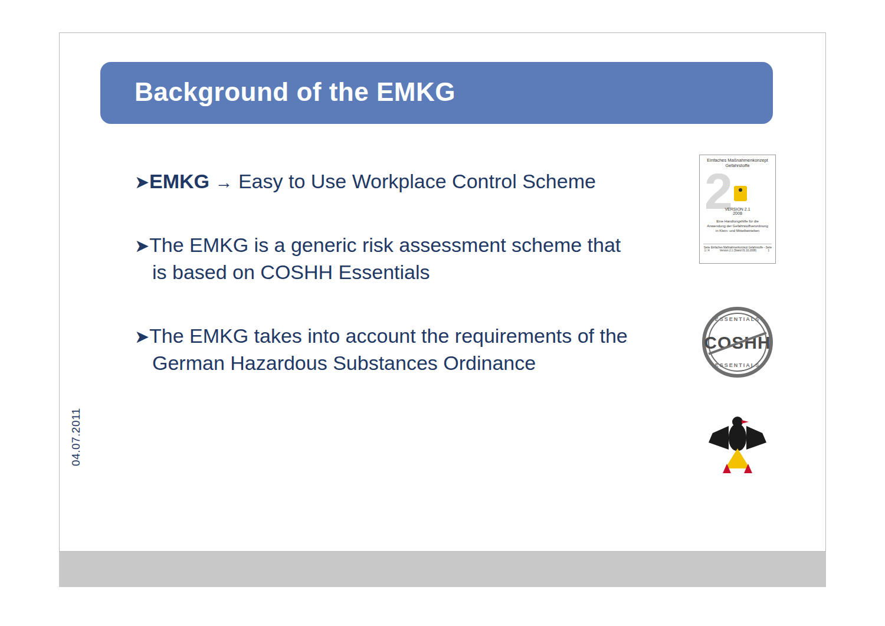Background of the EMKG
➤EMKG → Easy to Use Workplace Control Scheme
➤The EMKG is a generic risk assessment scheme that is based on COSHH Essentials
➤The EMKG takes into account the requirements of the German Hazardous Substances Ordinance
04.07.2011
Einfaches Maßnahmenkonzept
Gefahrstoffe
2
VERSION 2.1
2008
Eine Handlungshilfe für die
Anwendung der Gefahrstoffverordnung
in Klein- und Mittelbetrieben
Seite 1 / 4 Einfaches Maßnahmenkonzept Gefahrstoffe – Version 2.1 (Stand 01.10.2008) Seite 1
ESSENTIALS
COSHH
ESSENTIALS